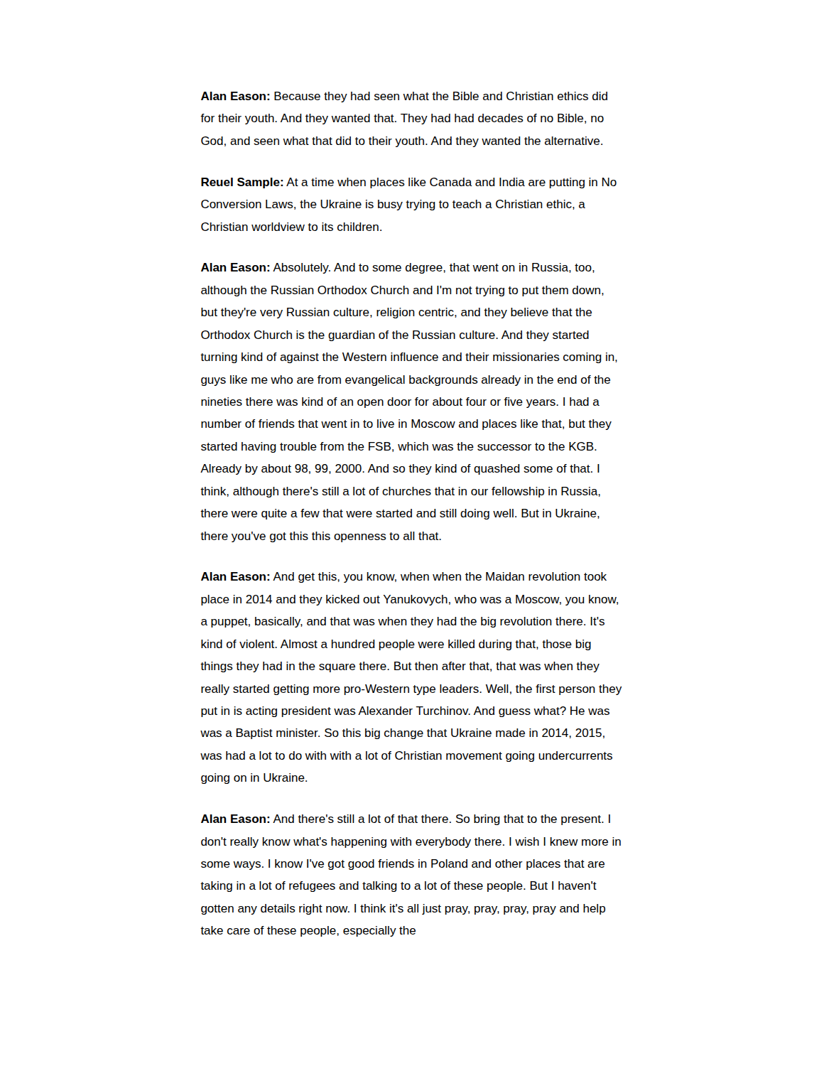Alan Eason: Because they had seen what the Bible and Christian ethics did for their youth. And they wanted that. They had had decades of no Bible, no God, and seen what that did to their youth. And they wanted the alternative.
Reuel Sample: At a time when places like Canada and India are putting in No Conversion Laws, the Ukraine is busy trying to teach a Christian ethic, a Christian worldview to its children.
Alan Eason: Absolutely. And to some degree, that went on in Russia, too, although the Russian Orthodox Church and I'm not trying to put them down, but they're very Russian culture, religion centric, and they believe that the Orthodox Church is the guardian of the Russian culture. And they started turning kind of against the Western influence and their missionaries coming in, guys like me who are from evangelical backgrounds already in the end of the nineties there was kind of an open door for about four or five years. I had a number of friends that went in to live in Moscow and places like that, but they started having trouble from the FSB, which was the successor to the KGB. Already by about 98, 99, 2000. And so they kind of quashed some of that. I think, although there's still a lot of churches that in our fellowship in Russia, there were quite a few that were started and still doing well. But in Ukraine, there you've got this this openness to all that.
Alan Eason: And get this, you know, when when the Maidan revolution took place in 2014 and they kicked out Yanukovych, who was a Moscow, you know, a puppet, basically, and that was when they had the big revolution there. It's kind of violent. Almost a hundred people were killed during that, those big things they had in the square there. But then after that, that was when they really started getting more pro-Western type leaders. Well, the first person they put in is acting president was Alexander Turchinov. And guess what? He was was a Baptist minister. So this big change that Ukraine made in 2014, 2015, was had a lot to do with with a lot of Christian movement going undercurrents going on in Ukraine.
Alan Eason: And there's still a lot of that there. So bring that to the present. I don't really know what's happening with everybody there. I wish I knew more in some ways. I know I've got good friends in Poland and other places that are taking in a lot of refugees and talking to a lot of these people. But I haven't gotten any details right now. I think it's all just pray, pray, pray, pray and help take care of these people, especially the